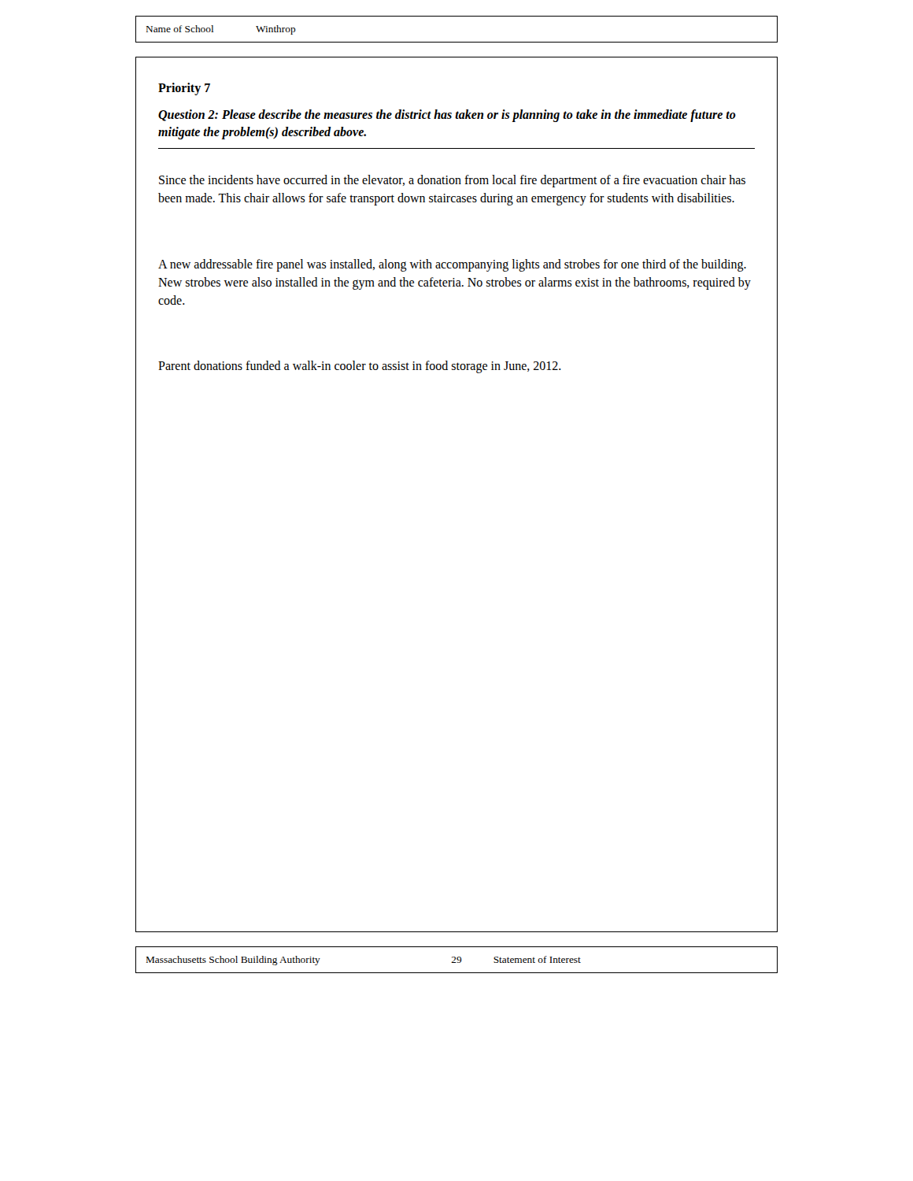Name of School Winthrop
Priority 7
Question 2: Please describe the measures the district has taken or is planning to take in the immediate future to mitigate the problem(s) described above.
Since the incidents have occurred in the elevator, a donation from local fire department of a fire evacuation chair has been made. This chair allows for safe transport down staircases during an emergency for students with disabilities.
A new addressable fire panel was installed, along with accompanying lights and strobes for one third of the building. New strobes were also installed in the gym and the cafeteria. No strobes or alarms exist in the bathrooms, required by code.
Parent donations funded a walk-in cooler to assist in food storage in June, 2012.
Massachusetts School Building Authority
29
Statement of Interest